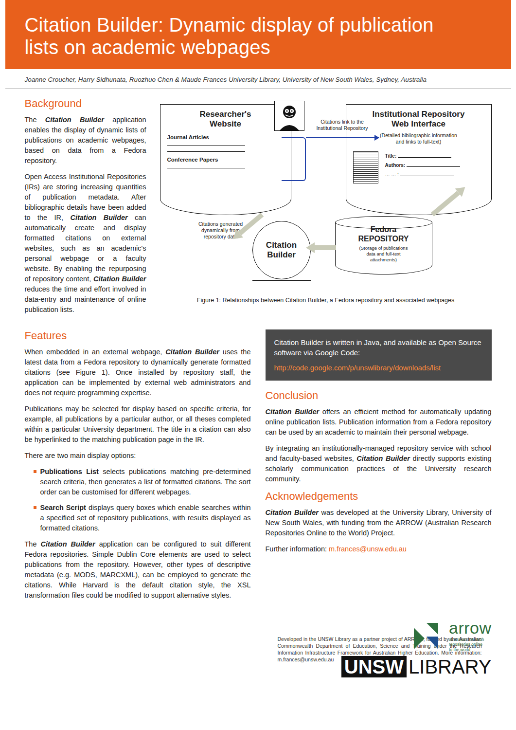Citation Builder: Dynamic display of publication
lists on academic webpages
Joanne Croucher, Harry Sidhunata, Ruozhuo Chen & Maude Frances University Library, University of New South Wales, Sydney, Australia
Background
The Citation Builder application enables the display of dynamic lists of publications on academic webpages, based on data from a Fedora repository.
Open Access Institutional Repositories (IRs) are storing increasing quantities of publication metadata. After bibliographic details have been added to the IR, Citation Builder can automatically create and display formatted citations on external websites, such as an academic's personal webpage or a faculty website. By enabling the repurposing of repository content, Citation Builder reduces the time and effort involved in data-entry and maintenance of online publication lists.
Researcher's
Website
Journal Articles
Conference Papers
Institutional Repository
Web Interface
(Detailed bibliographic information
and links to full-text)
Title:
Authors:
… … :
Citations link to the
Institutional Repository
Citation
Builder
Citations generated
dynamically from
repository data
Fedora
REPOSITORY (Storage of publications
data and full-text
attachments)
Figure 1: Relationships between Citation Builder, a Fedora repository and associated webpages
Features
When embedded in an external webpage, Citation Builder uses the latest data from a Fedora repository to dynamically generate formatted citations (see Figure 1). Once installed by repository staff, the application can be implemented by external web administrators and does not require programming expertise.
Publications may be selected for display based on specific criteria, for example, all publications by a particular author, or all theses completed within a particular University department. The title in a citation can also be hyperlinked to the matching publication page in the IR.
There are two main display options:
Publications List selects publications matching pre-determined search criteria, then generates a list of formatted citations. The sort order can be customised for different webpages.
Search Script displays query boxes which enable searches within a specified set of repository publications, with results displayed as formatted citations.
The Citation Builder application can be configured to suit different Fedora repositories. Simple Dublin Core elements are used to select publications from the repository. However, other types of descriptive metadata (e.g. MODS, MARCXML), can be employed to generate the citations. While Harvard is the default citation style, the XSL transformation files could be modified to support alternative styles.
Citation Builder is written in Java, and available as Open Source software via Google Code:
http://code.google.com/p/unswlibrary/downloads/list
Conclusion
Citation Builder offers an efficient method for automatically updating online publication lists. Publication information from a Fedora repository can be used by an academic to maintain their personal webpage.
By integrating an institutionally-managed repository service with school and faculty-based websites, Citation Builder directly supports existing scholarly communication practices of the University research community.
Acknowledgements
Citation Builder was developed at the University Library, University of New South Wales, with funding from the ARROW (Australian Research Repositories Online to the World) Project.
Further information: m.frances@unsw.edu.au
arrow
australian research
repositories online
to the world
UNSW LIBRARY
Developed in the UNSW Library as a partner project of ARROW, funded by the Australian Commonwealth Department of Education, Science and Training under the Research Information Infrastructure Framework for Australian Higher Education. More information: m.frances@unsw.edu.au